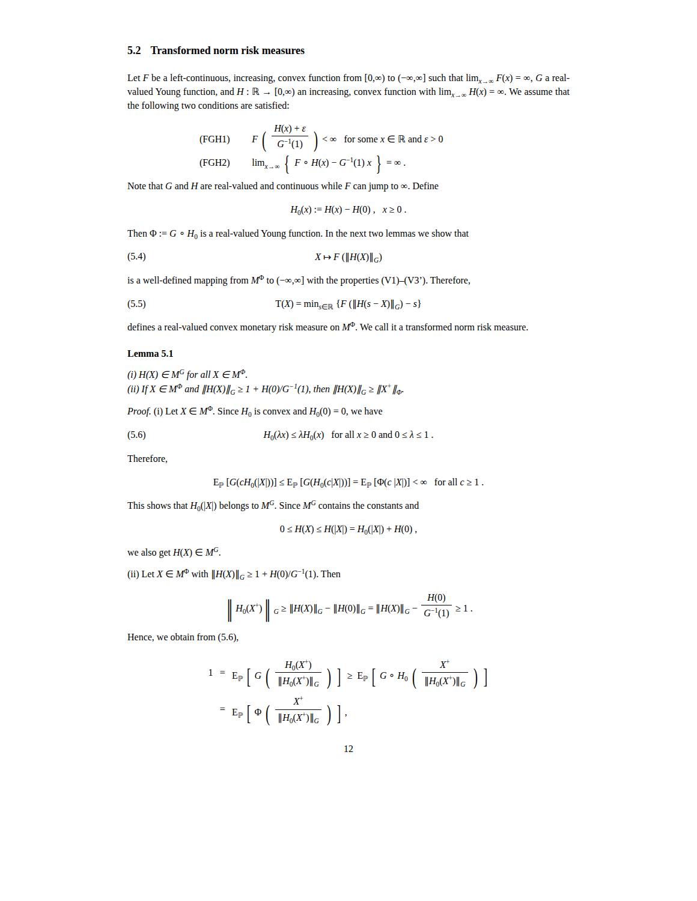5.2 Transformed norm risk measures
Let F be a left-continuous, increasing, convex function from [0,∞) to (−∞,∞] such that limx→∞ F(x) = ∞, G a real-valued Young function, and H : ℝ → [0,∞) an increasing, convex function with limx→∞ H(x) = ∞. We assume that the following two conditions are satisfied:
(FGH1) F ( H(x) + ε G−1(1) ) < ∞ for some x ∈ ℝ and ε > 0 (FGH2) limx→∞ { F ∘ H(x) − G−1(1) x } = ∞ .
Note that G and H are real-valued and continuous while F can jump to ∞. Define
H0(x) := H(x) − H(0) , x ≥ 0 .
Then Φ := G ∘ H0 is a real-valued Young function. In the next two lemmas we show that
(5.4) X ↦ F (∥H(X)∥G)
is a well-defined mapping from MΦ to (−∞,∞] with the properties (V1)–(V3’). Therefore,
(5.5) T(X) = mins∈ℝ {F (∥H(s − X)∥G) − s}
defines a real-valued convex monetary risk measure on MΦ. We call it a transformed norm risk measure.
Lemma 5.1
(i) H(X) ∈ MG for all X ∈ MΦ.
(ii) If X ∈ MΦ and ∥H(X)∥G ≥ 1 + H(0)/G−1(1), then ∥H(X)∥G ≥ ∥X+∥Φ.
Proof. (i) Let X ∈ MΦ. Since H0 is convex and H0(0) = 0, we have
(5.6) H0(λx) ≤ λH0(x) for all x ≥ 0 and 0 ≤ λ ≤ 1 .
Therefore,
Eℙ [G(cH0(|X|))] ≤ Eℙ [G(H0(c|X|))] = Eℙ [Φ(c |X|)] < ∞ for all c ≥ 1 .
This shows that H0(|X|) belongs to MG. Since MG contains the constants and
0 ≤ H(X) ≤ H(|X|) = H0(|X|) + H(0) ,
we also get H(X) ∈ MG.
(ii) Let X ∈ MΦ with ∥H(X)∥G ≥ 1 + H(0)/G−1(1). Then
∥H0(X+)∥G ≥ ∥H(X)∥G − ∥H(0)∥G = ∥H(X)∥G − H(0) G−1(1) ≥ 1 .
Hence, we obtain from (5.6),
1
=
Eℙ [ G ( H0(X+)∥H0(X+)∥G ) ] ≥ Eℙ [ G ∘ H0 ( X+∥H0(X+)∥G ) ]
=
Eℙ [ Φ ( X+∥H0(X+)∥G ) ] ,
12